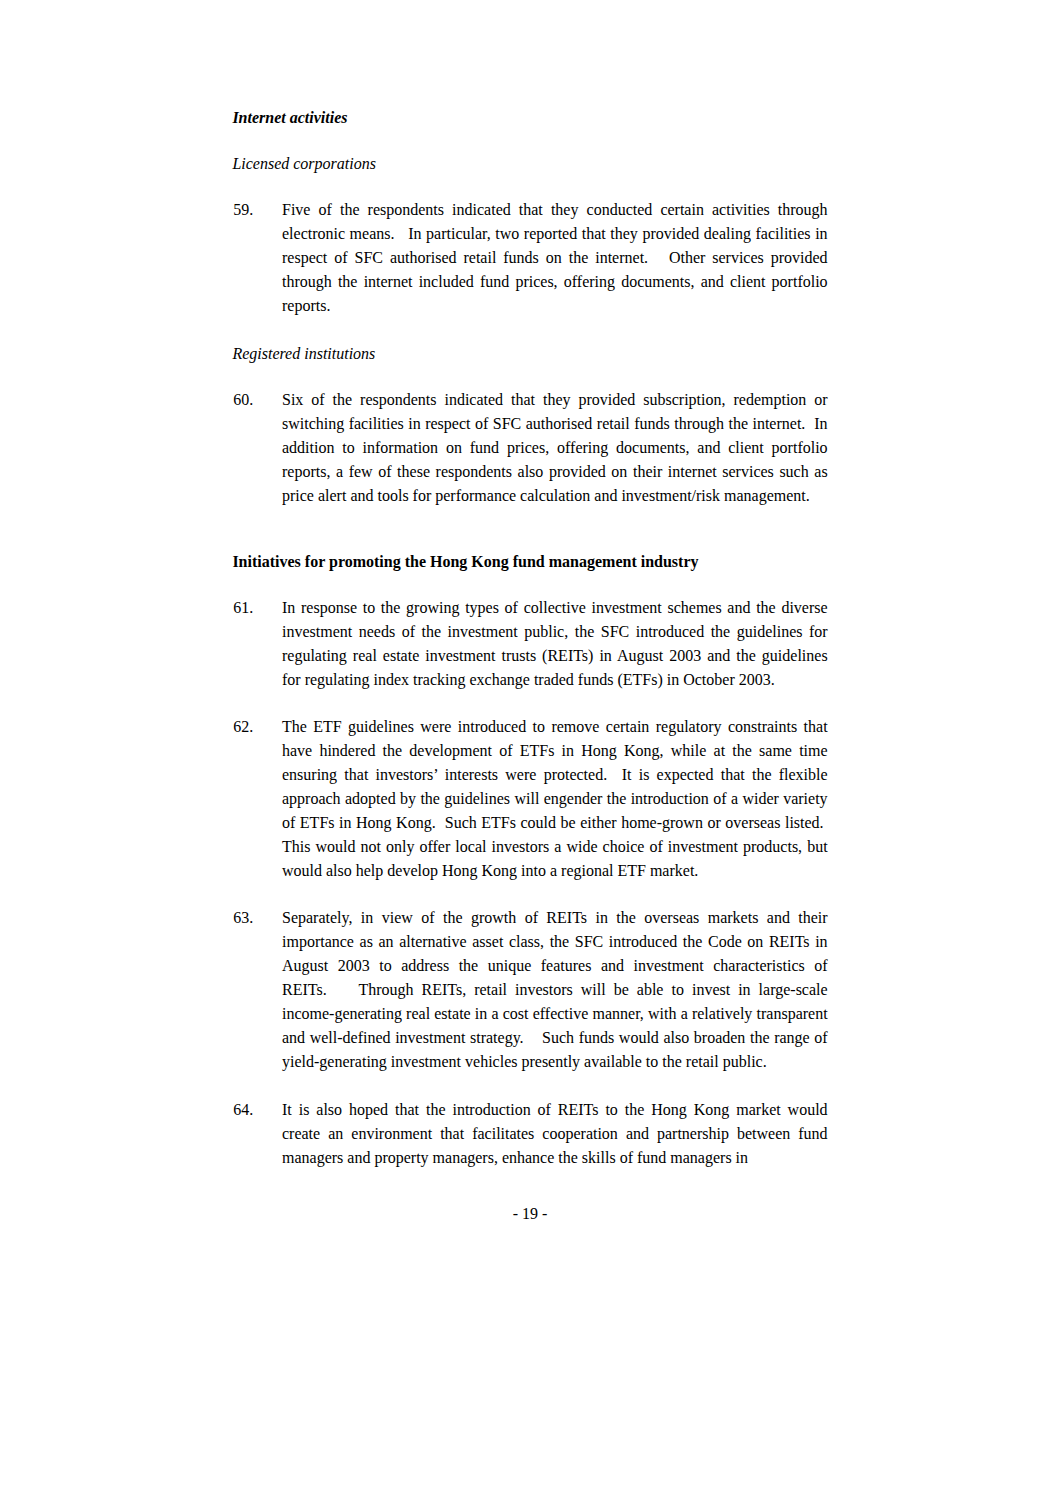Internet activities
Licensed corporations
59.
Five of the respondents indicated that they conducted certain activities through electronic means. In particular, two reported that they provided dealing facilities in respect of SFC authorised retail funds on the internet. Other services provided through the internet included fund prices, offering documents, and client portfolio reports.
Registered institutions
60.
Six of the respondents indicated that they provided subscription, redemption or switching facilities in respect of SFC authorised retail funds through the internet. In addition to information on fund prices, offering documents, and client portfolio reports, a few of these respondents also provided on their internet services such as price alert and tools for performance calculation and investment/risk management.
Initiatives for promoting the Hong Kong fund management industry
61.
In response to the growing types of collective investment schemes and the diverse investment needs of the investment public, the SFC introduced the guidelines for regulating real estate investment trusts (REITs) in August 2003 and the guidelines for regulating index tracking exchange traded funds (ETFs) in October 2003.
62.
The ETF guidelines were introduced to remove certain regulatory constraints that have hindered the development of ETFs in Hong Kong, while at the same time ensuring that investors’ interests were protected. It is expected that the flexible approach adopted by the guidelines will engender the introduction of a wider variety of ETFs in Hong Kong. Such ETFs could be either home-grown or overseas listed. This would not only offer local investors a wide choice of investment products, but would also help develop Hong Kong into a regional ETF market.
63.
Separately, in view of the growth of REITs in the overseas markets and their importance as an alternative asset class, the SFC introduced the Code on REITs in August 2003 to address the unique features and investment characteristics of REITs. Through REITs, retail investors will be able to invest in large-scale income-generating real estate in a cost effective manner, with a relatively transparent and well-defined investment strategy. Such funds would also broaden the range of yield-generating investment vehicles presently available to the retail public.
64.
It is also hoped that the introduction of REITs to the Hong Kong market would create an environment that facilitates cooperation and partnership between fund managers and property managers, enhance the skills of fund managers in
- 19 -